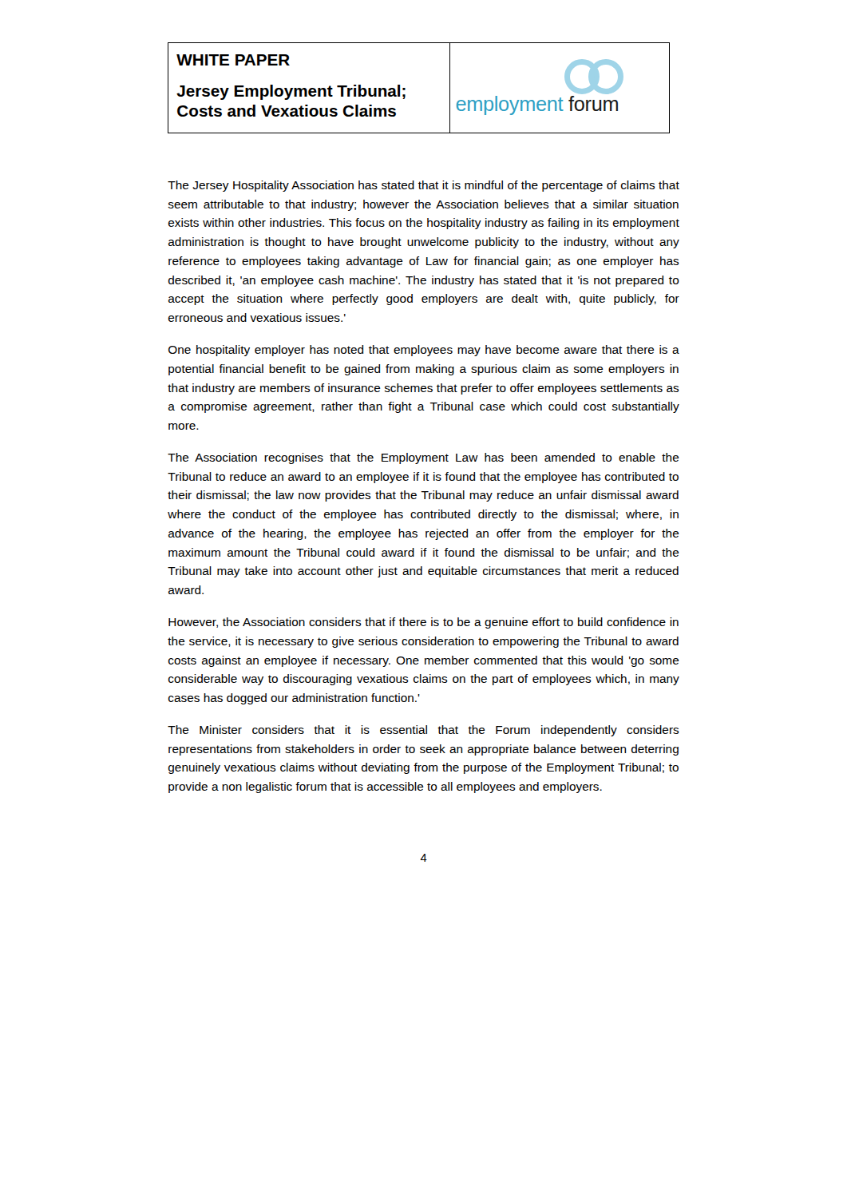| WHITE PAPER Jersey Employment Tribunal; Costs and Vexatious Claims | employment forum |
The Jersey Hospitality Association has stated that it is mindful of the percentage of claims that seem attributable to that industry; however the Association believes that a similar situation exists within other industries. This focus on the hospitality industry as failing in its employment administration is thought to have brought unwelcome publicity to the industry, without any reference to employees taking advantage of Law for financial gain; as one employer has described it, 'an employee cash machine'. The industry has stated that it 'is not prepared to accept the situation where perfectly good employers are dealt with, quite publicly, for erroneous and vexatious issues.'
One hospitality employer has noted that employees may have become aware that there is a potential financial benefit to be gained from making a spurious claim as some employers in that industry are members of insurance schemes that prefer to offer employees settlements as a compromise agreement, rather than fight a Tribunal case which could cost substantially more.
The Association recognises that the Employment Law has been amended to enable the Tribunal to reduce an award to an employee if it is found that the employee has contributed to their dismissal; the law now provides that the Tribunal may reduce an unfair dismissal award where the conduct of the employee has contributed directly to the dismissal; where, in advance of the hearing, the employee has rejected an offer from the employer for the maximum amount the Tribunal could award if it found the dismissal to be unfair; and the Tribunal may take into account other just and equitable circumstances that merit a reduced award.
However, the Association considers that if there is to be a genuine effort to build confidence in the service, it is necessary to give serious consideration to empowering the Tribunal to award costs against an employee if necessary. One member commented that this would 'go some considerable way to discouraging vexatious claims on the part of employees which, in many cases has dogged our administration function.'
The Minister considers that it is essential that the Forum independently considers representations from stakeholders in order to seek an appropriate balance between deterring genuinely vexatious claims without deviating from the purpose of the Employment Tribunal; to provide a non legalistic forum that is accessible to all employees and employers.
4